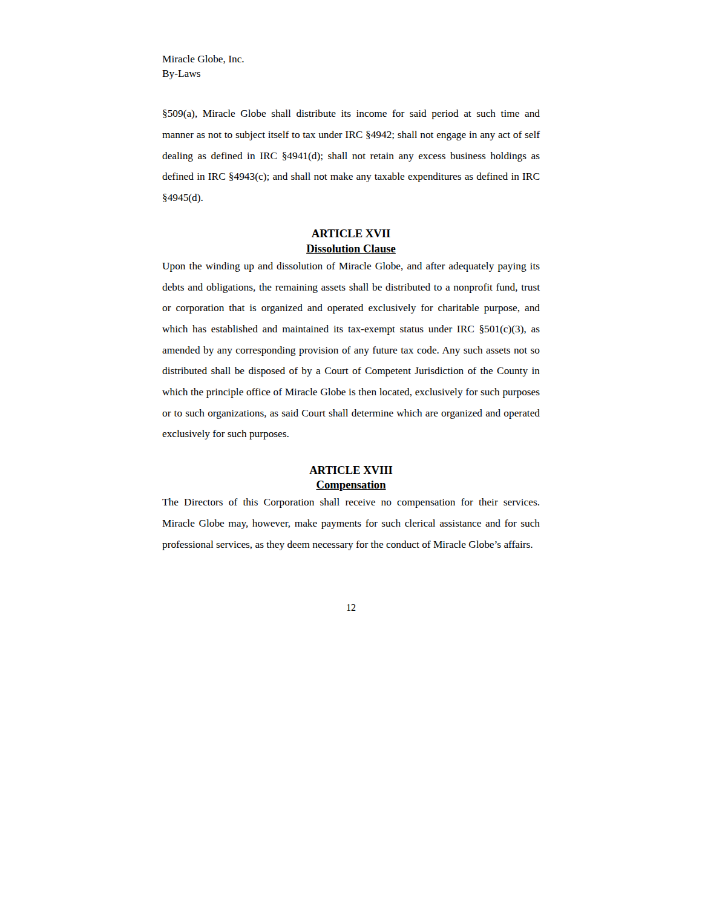Miracle Globe, Inc.
By-Laws
§509(a), Miracle Globe shall distribute its income for said period at such time and manner as not to subject itself to tax under IRC §4942; shall not engage in any act of self dealing as defined in IRC §4941(d); shall not retain any excess business holdings as defined in IRC §4943(c); and shall not make any taxable expenditures as defined in IRC §4945(d).
ARTICLE XVII Dissolution Clause
Upon the winding up and dissolution of Miracle Globe, and after adequately paying its debts and obligations, the remaining assets shall be distributed to a nonprofit fund, trust or corporation that is organized and operated exclusively for charitable purpose, and which has established and maintained its tax-exempt status under IRC §501(c)(3), as amended by any corresponding provision of any future tax code. Any such assets not so distributed shall be disposed of by a Court of Competent Jurisdiction of the County in which the principle office of Miracle Globe is then located, exclusively for such purposes or to such organizations, as said Court shall determine which are organized and operated exclusively for such purposes.
ARTICLE XVIII Compensation
The Directors of this Corporation shall receive no compensation for their services. Miracle Globe may, however, make payments for such clerical assistance and for such professional services, as they deem necessary for the conduct of Miracle Globe’s affairs.
12